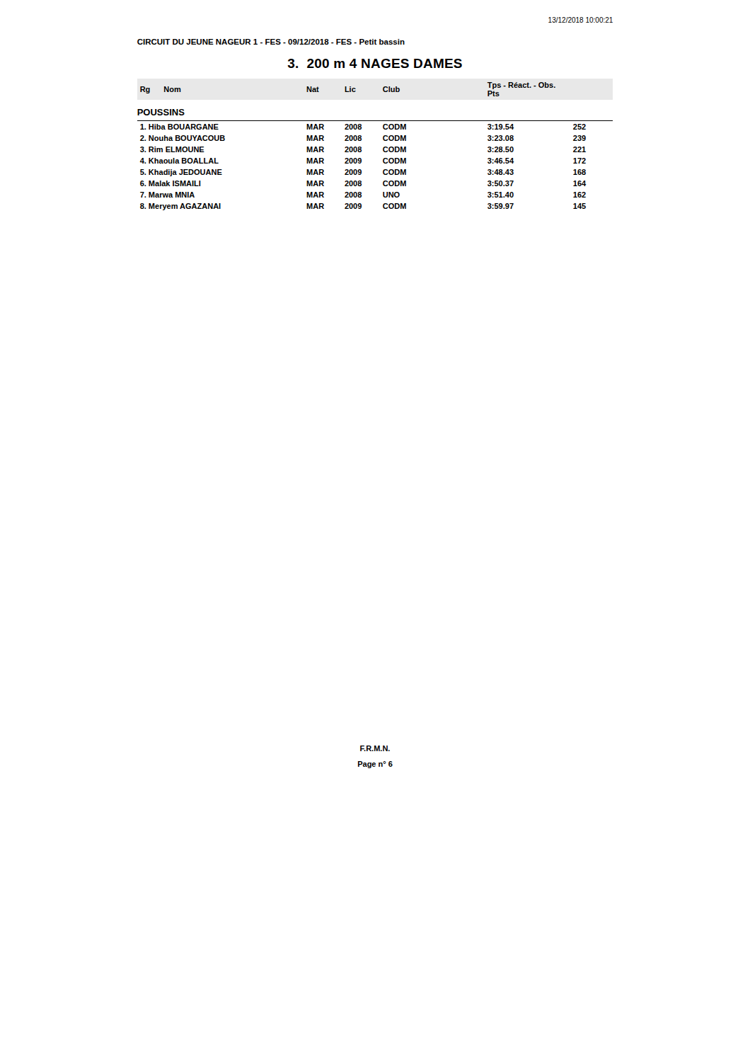13/12/2018 10:00:21
CIRCUIT DU JEUNE NAGEUR 1 - FES - 09/12/2018 - FES - Petit bassin
3. 200 m 4 NAGES DAMES
| Rg | Nom | Nat | Lic | Club | Tps - Réact. - Obs. Pts | |
| --- | --- | --- | --- | --- | --- | --- |
| POUSSINS |
| 1. Hiba BOUARGANE | MAR | 2008 | CODM | 3:19.54 | 252 |
| 2. Nouha BOUYACOUB | MAR | 2008 | CODM | 3:23.08 | 239 |
| 3. Rim ELMOUNE | MAR | 2008 | CODM | 3:28.50 | 221 |
| 4. Khaoula BOALLAL | MAR | 2009 | CODM | 3:46.54 | 172 |
| 5. Khadija JEDOUANE | MAR | 2009 | CODM | 3:48.43 | 168 |
| 6. Malak ISMAILI | MAR | 2008 | CODM | 3:50.37 | 164 |
| 7. Marwa MNIA | MAR | 2008 | UNO | 3:51.40 | 162 |
| 8. Meryem AGAZANAI | MAR | 2009 | CODM | 3:59.97 | 145 |
F.R.M.N.
Page n° 6